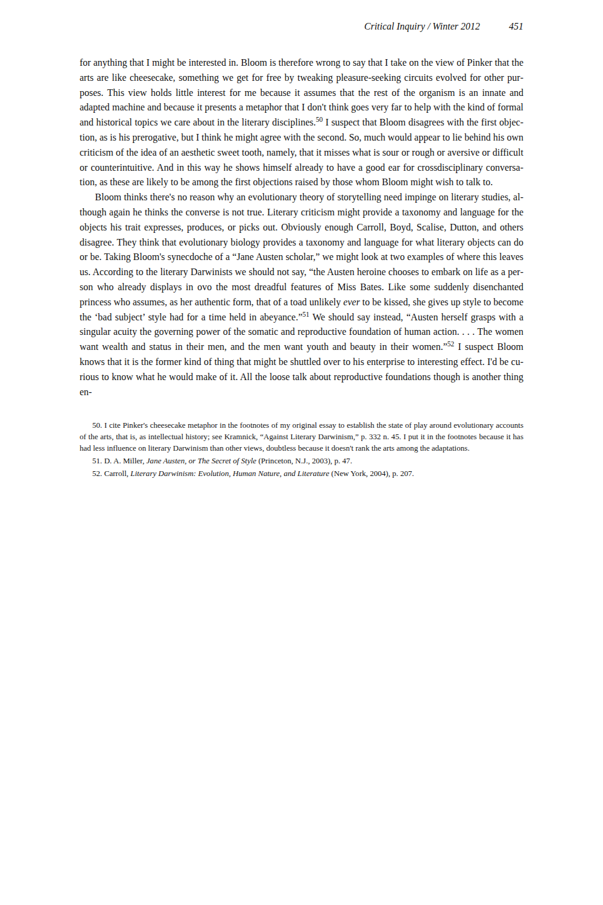Critical Inquiry / Winter 2012 451
for anything that I might be interested in. Bloom is therefore wrong to say that I take on the view of Pinker that the arts are like cheesecake, something we get for free by tweaking pleasure-seeking circuits evolved for other purposes. This view holds little interest for me because it assumes that the rest of the organism is an innate and adapted machine and because it presents a metaphor that I don't think goes very far to help with the kind of formal and historical topics we care about in the literary disciplines.50 I suspect that Bloom disagrees with the first objection, as is his prerogative, but I think he might agree with the second. So, much would appear to lie behind his own criticism of the idea of an aesthetic sweet tooth, namely, that it misses what is sour or rough or aversive or difficult or counterintuitive. And in this way he shows himself already to have a good ear for crossdisciplinary conversation, as these are likely to be among the first objections raised by those whom Bloom might wish to talk to.
Bloom thinks there's no reason why an evolutionary theory of storytelling need impinge on literary studies, although again he thinks the converse is not true. Literary criticism might provide a taxonomy and language for the objects his trait expresses, produces, or picks out. Obviously enough Carroll, Boyd, Scalise, Dutton, and others disagree. They think that evolutionary biology provides a taxonomy and language for what literary objects can do or be. Taking Bloom's synecdoche of a “Jane Austen scholar,” we might look at two examples of where this leaves us. According to the literary Darwinists we should not say, “the Austen heroine chooses to embark on life as a person who already displays in ovo the most dreadful features of Miss Bates. Like some suddenly disenchanted princess who assumes, as her authentic form, that of a toad unlikely ever to be kissed, she gives up style to become the ‘bad subject’ style had for a time held in abeyance.”51 We should say instead, “Austen herself grasps with a singular acuity the governing power of the somatic and reproductive foundation of human action. . . . The women want wealth and status in their men, and the men want youth and beauty in their women.”52 I suspect Bloom knows that it is the former kind of thing that might be shuttled over to his enterprise to interesting effect. I'd be curious to know what he would make of it. All the loose talk about reproductive foundations though is another thing en-
50. I cite Pinker's cheesecake metaphor in the footnotes of my original essay to establish the state of play around evolutionary accounts of the arts, that is, as intellectual history; see Kramnick, “Against Literary Darwinism,” p. 332 n. 45. I put it in the footnotes because it has had less influence on literary Darwinism than other views, doubtless because it doesn't rank the arts among the adaptations.
51. D. A. Miller, Jane Austen, or The Secret of Style (Princeton, N.J., 2003), p. 47.
52. Carroll, Literary Darwinism: Evolution, Human Nature, and Literature (New York, 2004), p. 207.